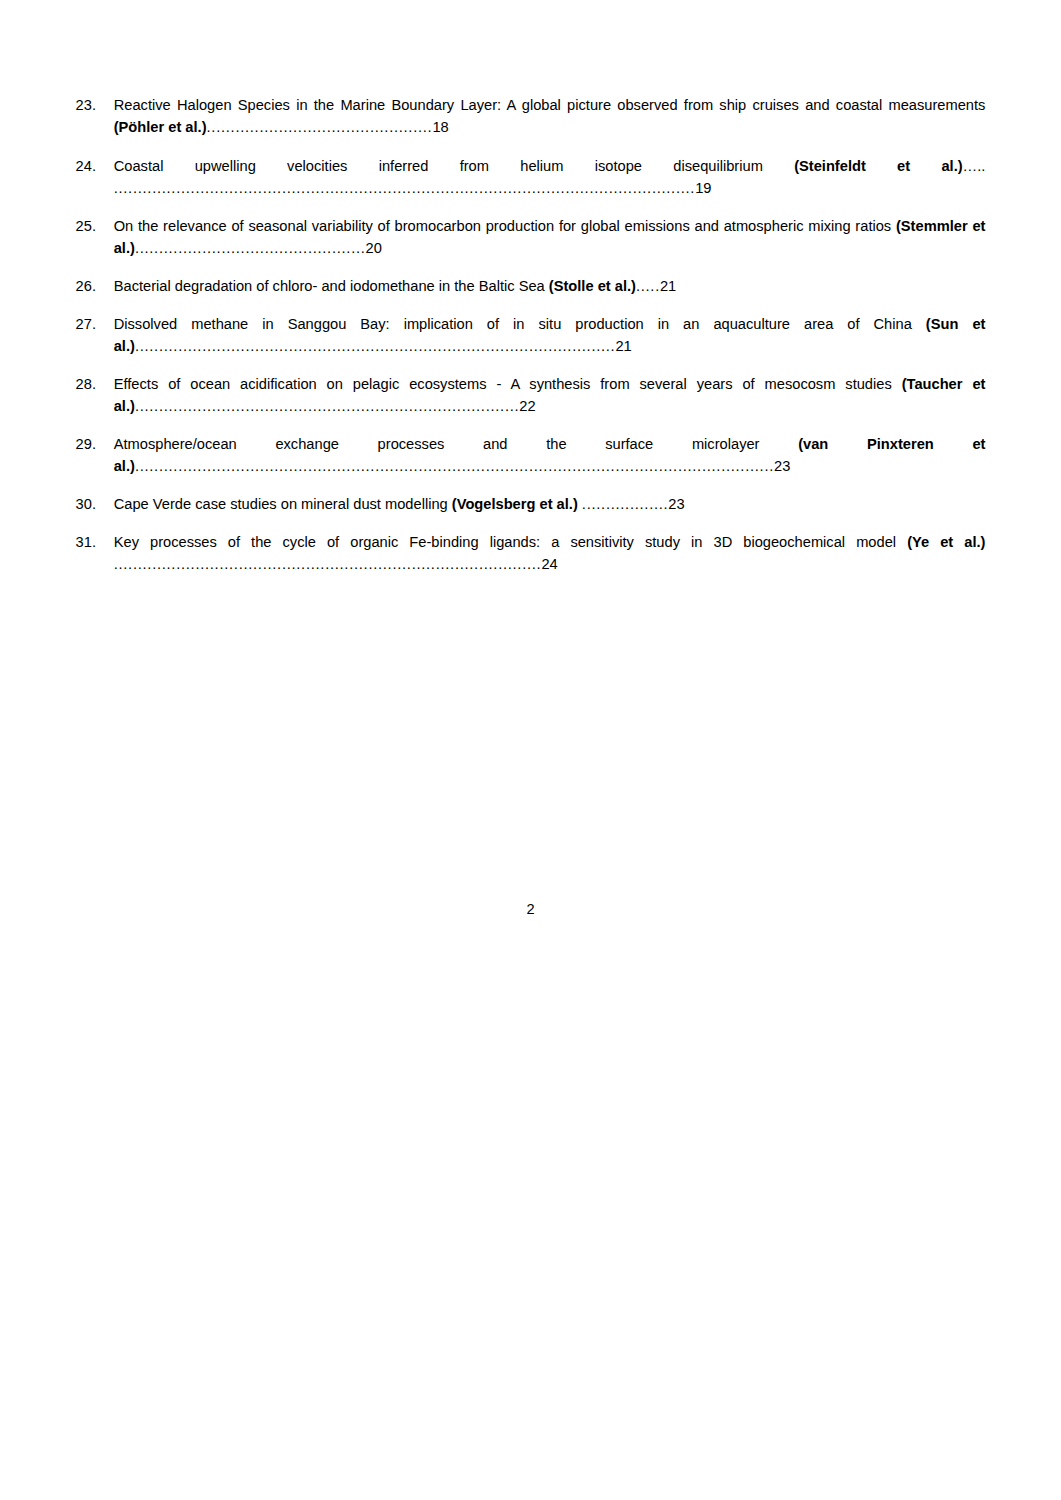23. Reactive Halogen Species in the Marine Boundary Layer: A global picture observed from ship cruises and coastal measurements (Pöhler et al.)............................................... 18
24. Coastal upwelling velocities inferred from helium isotope disequilibrium (Steinfeldt et al.)….. ......................................................................................................................... 19
25. On the relevance of seasonal variability of bromocarbon production for global emissions and atmospheric mixing ratios (Stemmler et al.)................................................ 20
26. Bacterial degradation of chloro- and iodomethane in the Baltic Sea (Stolle et al.)..... 21
27. Dissolved methane in Sanggou Bay: implication of in situ production in an aquaculture area of China (Sun et al.).................................................................................................... 21
28. Effects of ocean acidification on pelagic ecosystems - A synthesis from several years of mesocosm studies (Taucher et al.)................................................................................ 22
29. Atmosphere/ocean exchange processes and the surface microlayer (van Pinxteren et al.)..................................................................................................................................... 23
30. Cape Verde case studies on mineral dust modelling (Vogelsberg et al.) .................. 23
31. Key processes of the cycle of organic Fe-binding ligands: a sensitivity study in 3D biogeochemical model (Ye et al.) ......................................................................................... 24
2